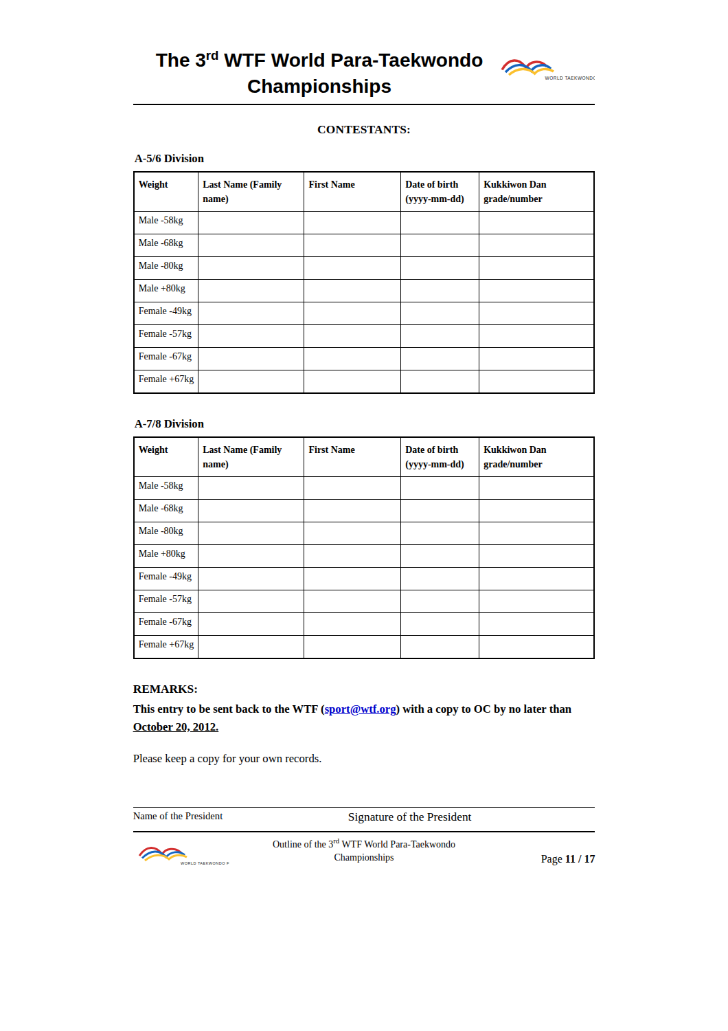The 3rd WTF World Para-Taekwondo
Championships
CONTESTANTS:
A-5/6 Division
| Weight | Last Name (Family name) | First Name | Date of birth (yyyy-mm-dd) | Kukkiwon Dan grade/number |
| --- | --- | --- | --- | --- |
| Male -58kg | | | | |
| Male -68kg | | | | |
| Male -80kg | | | | |
| Male +80kg | | | | |
| Female -49kg | | | | |
| Female -57kg | | | | |
| Female -67kg | | | | |
| Female +67kg | | | | |
A-7/8 Division
| Weight | Last Name (Family name) | First Name | Date of birth (yyyy-mm-dd) | Kukkiwon Dan grade/number |
| --- | --- | --- | --- | --- |
| Male -58kg | | | | |
| Male -68kg | | | | |
| Male -80kg | | | | |
| Male +80kg | | | | |
| Female -49kg | | | | |
| Female -57kg | | | | |
| Female -67kg | | | | |
| Female +67kg | | | | |
REMARKS:
This entry to be sent back to the WTF (sport@wtf.org) with a copy to OC by no later than
October 20, 2012.
Please keep a copy for your own records.
Name of the President
Signature of the President
Outline of the 3rd WTF World Para-Taekwondo
Championships
Page 11 / 17